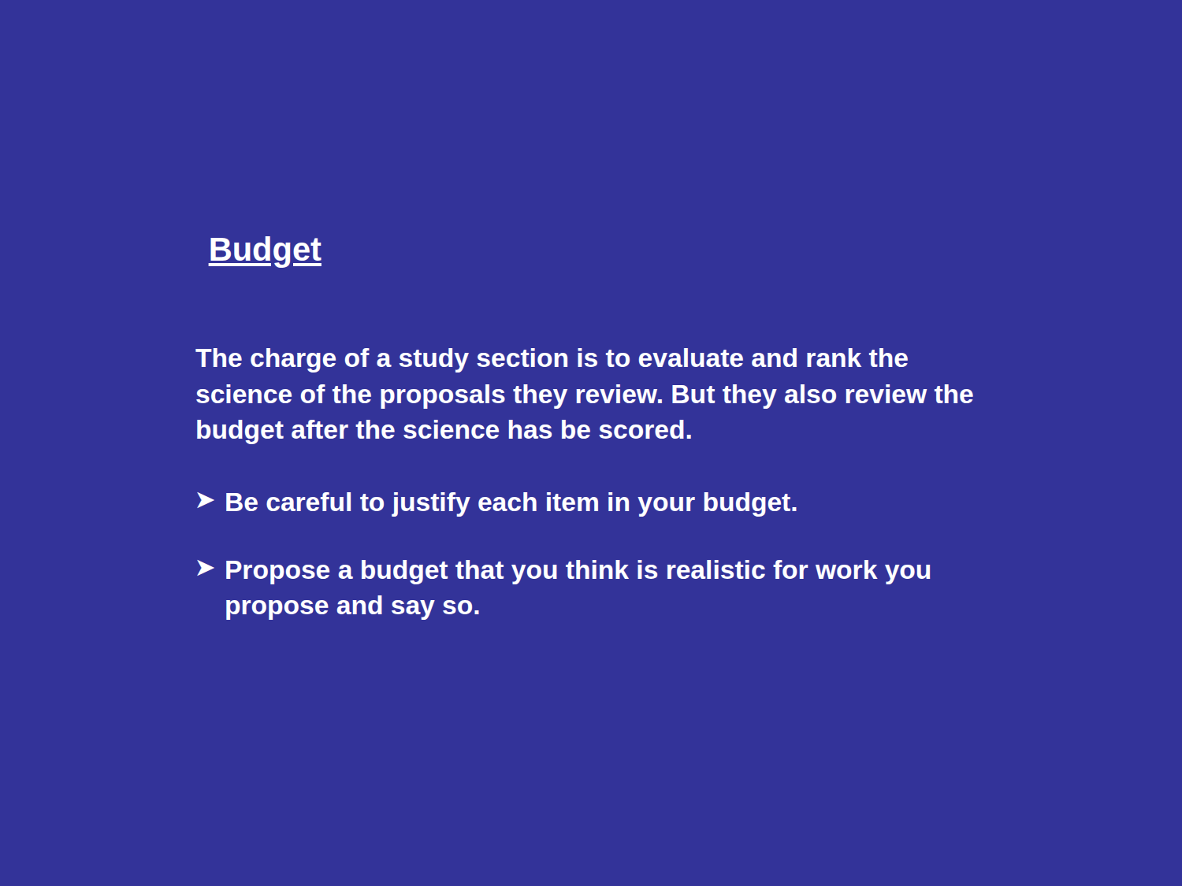Budget
The charge of a study section is to evaluate and rank the science of the proposals they review. But they also review the budget after the science has be scored.
Be careful to justify each item in your budget.
Propose a budget that you think is realistic for work you propose and say so.